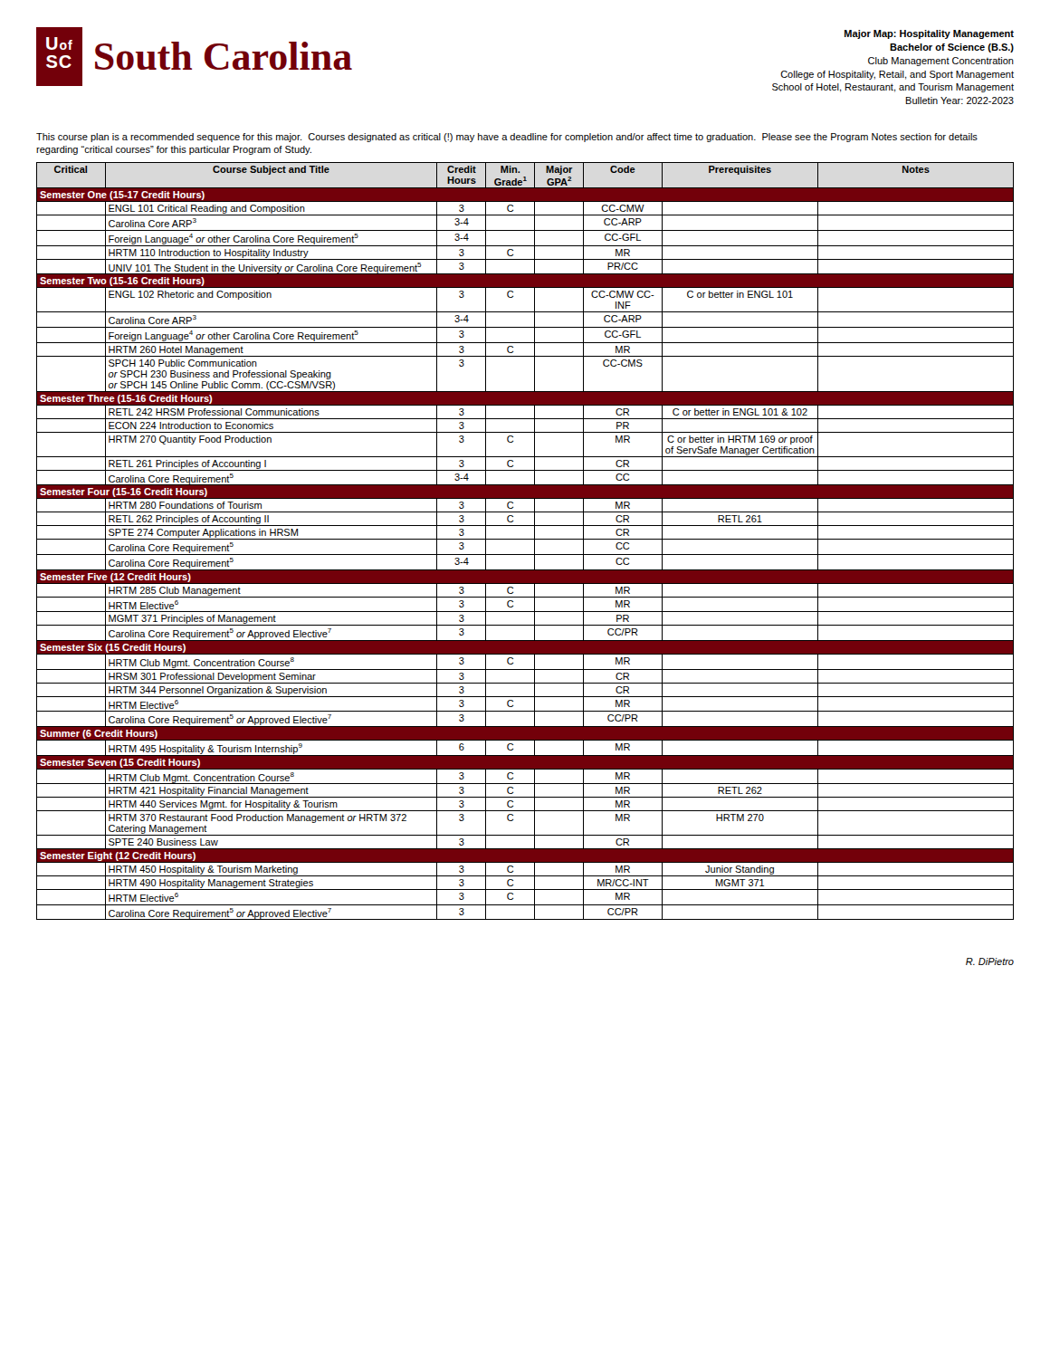Uof
SC
South Carolina
Major Map: Hospitality Management
Bachelor of Science (B.S.)
Club Management Concentration
College of Hospitality, Retail, and Sport Management
School of Hotel, Restaurant, and Tourism Management
Bulletin Year: 2022-2023
This course plan is a recommended sequence for this major. Courses designated as critical (!) may have a deadline for completion and/or affect time to graduation. Please see the Program Notes section for details regarding “critical courses” for this particular Program of Study.
| Critical | Course Subject and Title | Credit Hours | Min. Grade 1 | Major GPA 2 | Code | Prerequisites | Notes |
| --- | --- | --- | --- | --- | --- | --- | --- |
| Semester One (15-17 Credit Hours) |
| | ENGL 101 Critical Reading and Composition | 3 | C | | CC-CMW | | |
| | Carolina Core ARP 3 | 3-4 | | | CC-ARP | | |
| | Foreign Language 4 or other Carolina Core Requirement 5 | 3-4 | | | CC-GFL | | |
| | HRTM 110 Introduction to Hospitality Industry | 3 | C | | MR | | |
| | UNIV 101 The Student in the University or Carolina Core Requirement 5 | 3 | | | PR/CC | | |
| Semester Two (15-16 Credit Hours) |
| | ENGL 102 Rhetoric and Composition | 3 | C | | CC-CMW CC-INF | C or better in ENGL 101 | |
| | Carolina Core ARP 3 | 3-4 | | | CC-ARP | | |
| | Foreign Language 4 or other Carolina Core Requirement 5 | 3 | | | CC-GFL | | |
| | HRTM 260 Hotel Management | 3 | C | | MR | | |
| | SPCH 140 Public Communication or SPCH 230 Business and Professional Speaking or SPCH 145 Online Public Comm. (CC-CSM/VSR) | 3 | | | CC-CMS | | |
| Semester Three (15-16 Credit Hours) |
| | RETL 242 HRSM Professional Communications | 3 | | | CR | C or better in ENGL 101 & 102 | |
| | ECON 224 Introduction to Economics | 3 | | | PR | | |
| | HRTM 270 Quantity Food Production | 3 | C | | MR | C or better in HRTM 169 or proof of ServSafe Manager Certification | |
| | RETL 261 Principles of Accounting I | 3 | C | | CR | | |
| | Carolina Core Requirement 5 | 3-4 | | | CC | | |
| Semester Four (15-16 Credit Hours) |
| | HRTM 280 Foundations of Tourism | 3 | C | | MR | | |
| | RETL 262 Principles of Accounting II | 3 | C | | CR | RETL 261 | |
| | SPTE 274 Computer Applications in HRSM | 3 | | | CR | | |
| | Carolina Core Requirement 5 | 3 | | | CC | | |
| | Carolina Core Requirement 5 | 3-4 | | | CC | | |
| Semester Five (12 Credit Hours) |
| | HRTM 285 Club Management | 3 | C | | MR | | |
| | HRTM Elective 6 | 3 | C | | MR | | |
| | MGMT 371 Principles of Management | 3 | | | PR | | |
| | Carolina Core Requirement 5 or Approved Elective 7 | 3 | | | CC/PR | | |
| Semester Six (15 Credit Hours) |
| | HRTM Club Mgmt. Concentration Course 8 | 3 | C | | MR | | |
| | HRSM 301 Professional Development Seminar | 3 | | | CR | | |
| | HRTM 344 Personnel Organization & Supervision | 3 | | | CR | | |
| | HRTM Elective 6 | 3 | C | | MR | | |
| | Carolina Core Requirement 5 or Approved Elective 7 | 3 | | | CC/PR | | |
| Summer (6 Credit Hours) |
| | HRTM 495 Hospitality & Tourism Internship 9 | 6 | C | | MR | | |
| Semester Seven (15 Credit Hours) |
| | HRTM Club Mgmt. Concentration Course 8 | 3 | C | | MR | | |
| | HRTM 421 Hospitality Financial Management | 3 | C | | MR | RETL 262 | |
| | HRTM 440 Services Mgmt. for Hospitality & Tourism | 3 | C | | MR | | |
| | HRTM 370 Restaurant Food Production Management or HRTM 372 Catering Management | 3 | C | | MR | HRTM 270 | |
| | SPTE 240 Business Law | 3 | | | CR | | |
| Semester Eight (12 Credit Hours) |
| | HRTM 450 Hospitality & Tourism Marketing | 3 | C | | MR | Junior Standing | |
| | HRTM 490 Hospitality Management Strategies | 3 | C | | MR/CC-INT | MGMT 371 | |
| | HRTM Elective 6 | 3 | C | | MR | | |
| | Carolina Core Requirement 5 or Approved Elective 7 | 3 | | | CC/PR | | |
R. DiPietro